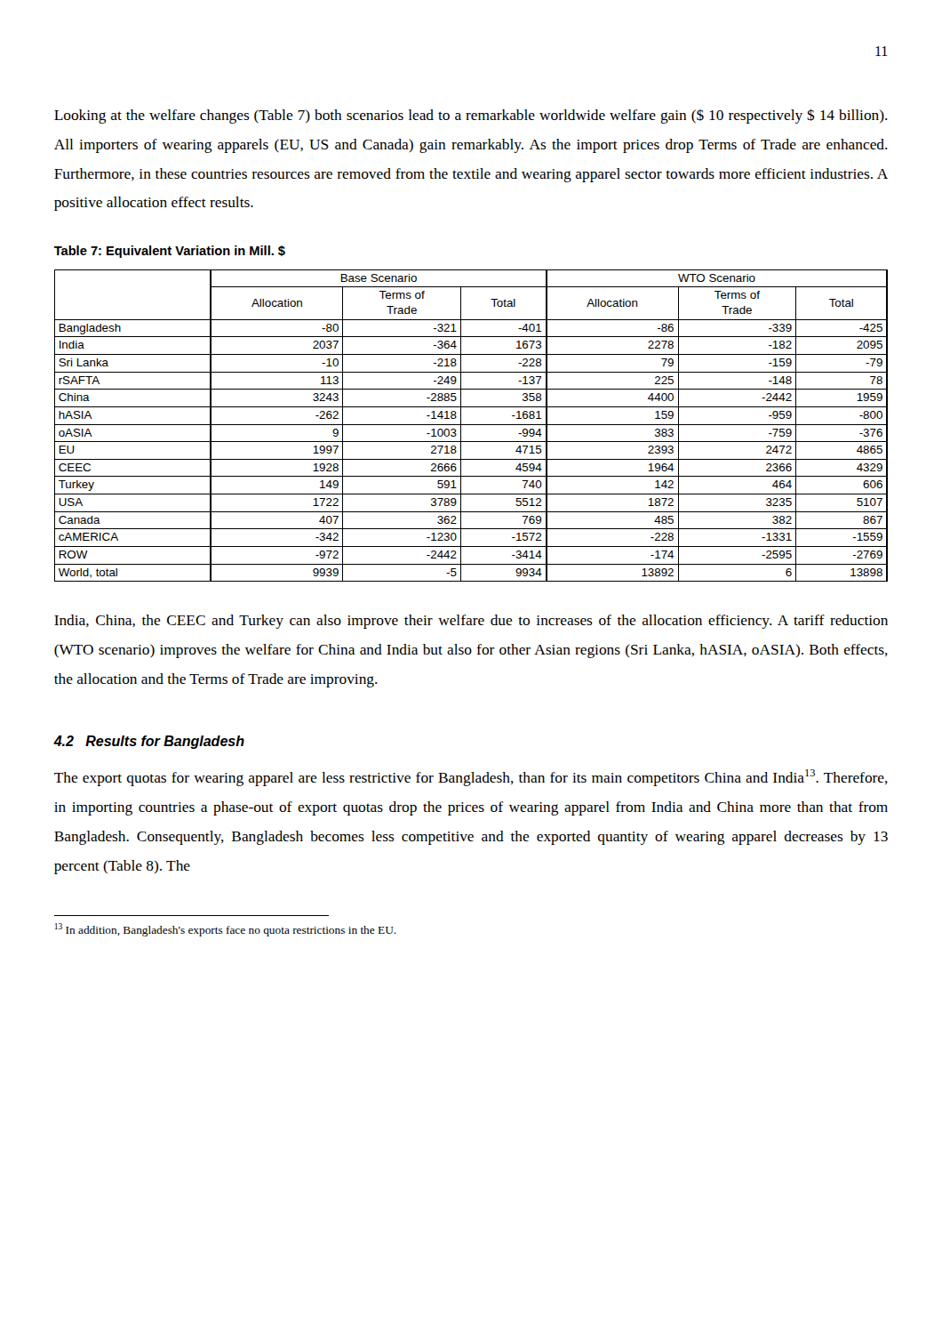11
Looking at the welfare changes (Table 7) both scenarios lead to a remarkable worldwide welfare gain ($ 10 respectively $ 14 billion). All importers of wearing apparels (EU, US and Canada) gain remarkably. As the import prices drop Terms of Trade are enhanced. Furthermore, in these countries resources are removed from the textile and wearing apparel sector towards more efficient industries. A positive allocation effect results.
Table 7: Equivalent Variation in Mill. $
| | Base Scenario | WTO Scenario |
| --- | --- | --- |
| Allocation | Terms of Trade | Total | Allocation | Terms of Trade | Total |
| Bangladesh | -80 | -321 | -401 | -86 | -339 | -425 |
| India | 2037 | -364 | 1673 | 2278 | -182 | 2095 |
| Sri Lanka | -10 | -218 | -228 | 79 | -159 | -79 |
| rSAFTA | 113 | -249 | -137 | 225 | -148 | 78 |
| China | 3243 | -2885 | 358 | 4400 | -2442 | 1959 |
| hASIA | -262 | -1418 | -1681 | 159 | -959 | -800 |
| oASIA | 9 | -1003 | -994 | 383 | -759 | -376 |
| EU | 1997 | 2718 | 4715 | 2393 | 2472 | 4865 |
| CEEC | 1928 | 2666 | 4594 | 1964 | 2366 | 4329 |
| Turkey | 149 | 591 | 740 | 142 | 464 | 606 |
| USA | 1722 | 3789 | 5512 | 1872 | 3235 | 5107 |
| Canada | 407 | 362 | 769 | 485 | 382 | 867 |
| cAMERICA | -342 | -1230 | -1572 | -228 | -1331 | -1559 |
| ROW | -972 | -2442 | -3414 | -174 | -2595 | -2769 |
| World, total | 9939 | -5 | 9934 | 13892 | 6 | 13898 |
India, China, the CEEC and Turkey can also improve their welfare due to increases of the allocation efficiency. A tariff reduction (WTO scenario) improves the welfare for China and India but also for other Asian regions (Sri Lanka, hASIA, oASIA). Both effects, the allocation and the Terms of Trade are improving.
4.2 Results for Bangladesh
The export quotas for wearing apparel are less restrictive for Bangladesh, than for its main competitors China and India13. Therefore, in importing countries a phase-out of export quotas drop the prices of wearing apparel from India and China more than that from Bangladesh. Consequently, Bangladesh becomes less competitive and the exported quantity of wearing apparel decreases by 13 percent (Table 8). The
13 In addition, Bangladesh's exports face no quota restrictions in the EU.